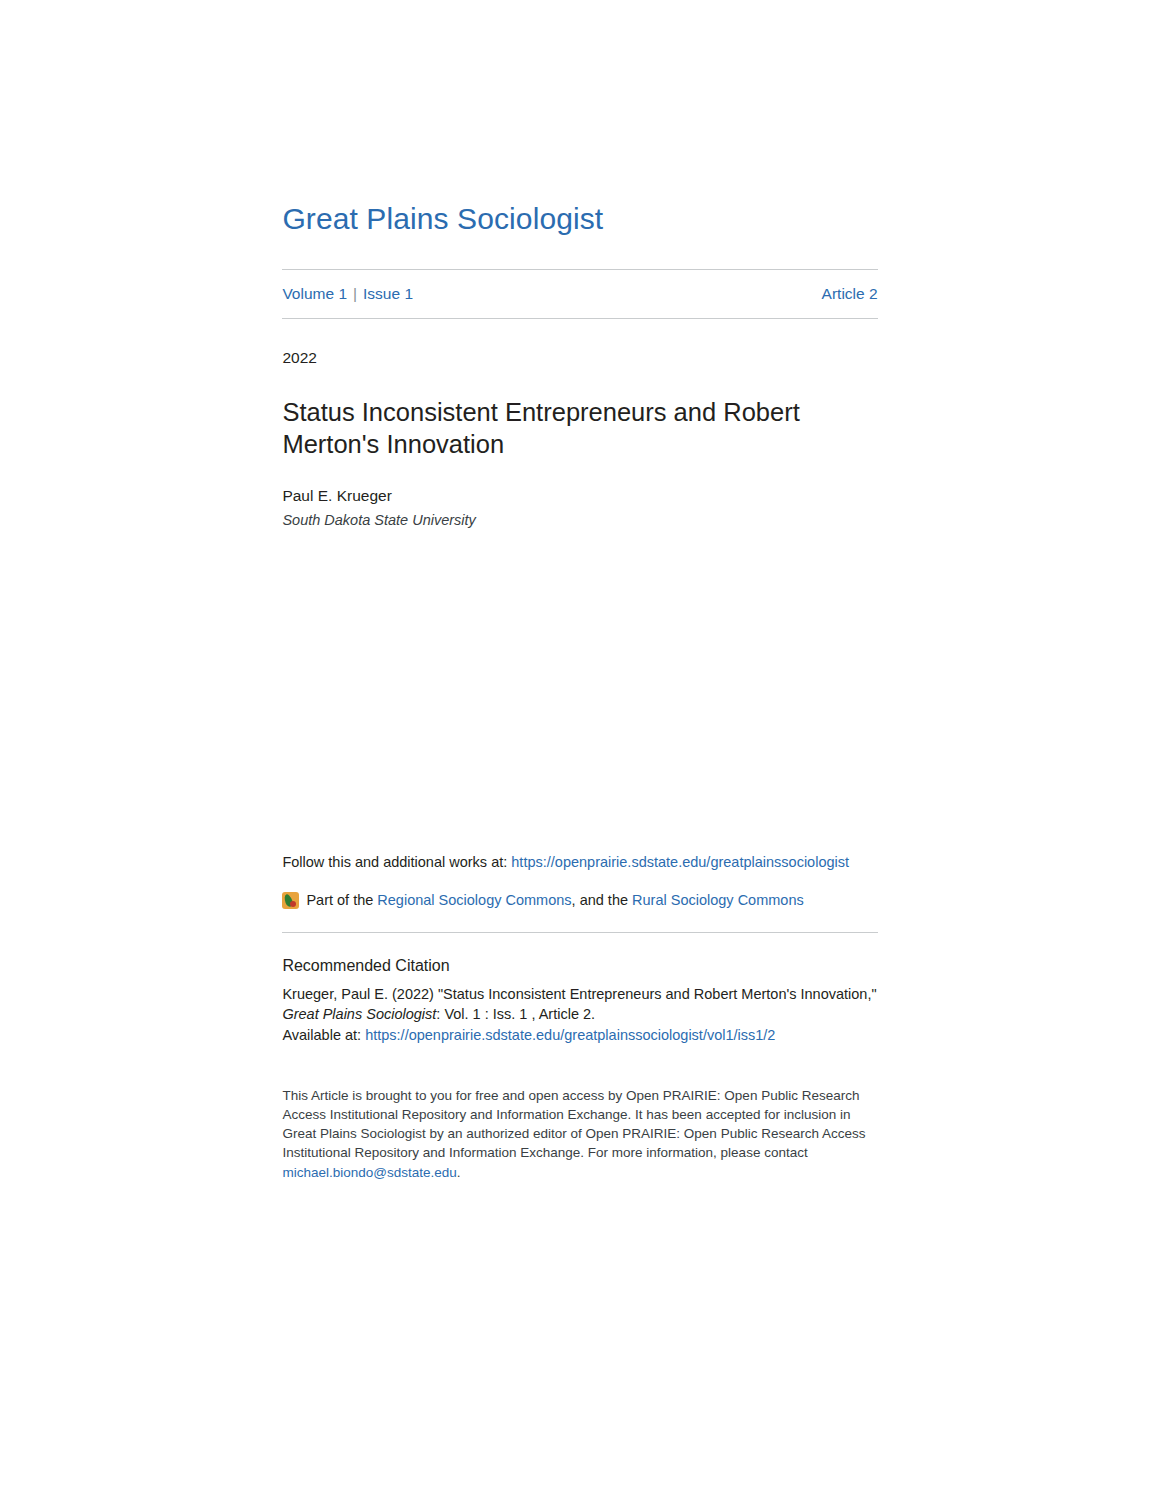Great Plains Sociologist
Volume 1|Issue 1
Article 2
2022
Status Inconsistent Entrepreneurs and Robert Merton's Innovation
Paul E. Krueger
South Dakota State University
Follow this and additional works at: https://openprairie.sdstate.edu/greatplainssociologist
Part of the Regional Sociology Commons, and the Rural Sociology Commons
Recommended Citation
Krueger, Paul E. (2022) "Status Inconsistent Entrepreneurs and Robert Merton's Innovation," Great Plains Sociologist: Vol. 1 : Iss. 1 , Article 2.
Available at: https://openprairie.sdstate.edu/greatplainssociologist/vol1/iss1/2
This Article is brought to you for free and open access by Open PRAIRIE: Open Public Research Access Institutional Repository and Information Exchange. It has been accepted for inclusion in Great Plains Sociologist by an authorized editor of Open PRAIRIE: Open Public Research Access Institutional Repository and Information Exchange. For more information, please contact michael.biondo@sdstate.edu.